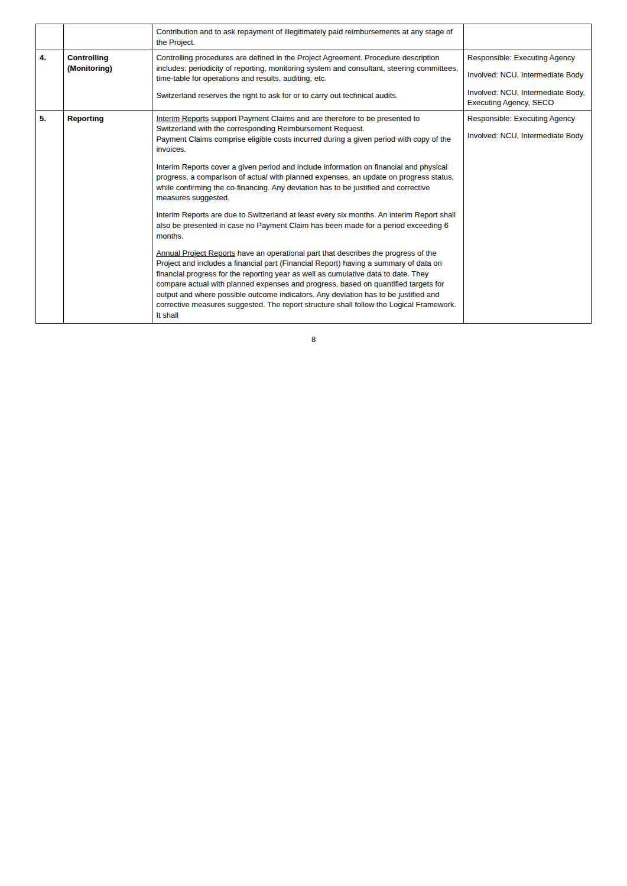| | | Contribution and to ask repayment of illegitimately paid reimbursements at any stage of the Project. | |
| 4. | Controlling (Monitoring) | Controlling procedures are defined in the Project Agreement. Procedure description includes: periodicity of reporting, monitoring system and consultant, steering committees, time-table for operations and results, auditing, etc. Switzerland reserves the right to ask for or to carry out technical audits. | Responsible: Executing Agency Involved: NCU, Intermediate Body Involved: NCU, Intermediate Body, Executing Agency, SECO |
| 5. | Reporting | Interim Reports support Payment Claims and are therefore to be presented to Switzerland with the corresponding Reimbursement Request. Payment Claims comprise eligible costs incurred during a given period with copy of the invoices. Interim Reports cover a given period and include information on financial and physical progress, a comparison of actual with planned expenses, an update on progress status, while confirming the co-financing. Any deviation has to be justified and corrective measures suggested. Interim Reports are due to Switzerland at least every six months. An interim Report shall also be presented in case no Payment Claim has been made for a period exceeding 6 months. Annual Project Reports have an operational part that describes the progress of the Project and includes a financial part (Financial Report) having a summary of data on financial progress for the reporting year as well as cumulative data to date. They compare actual with planned expenses and progress, based on quantified targets for output and where possible outcome indicators. Any deviation has to be justified and corrective measures suggested. The report structure shall follow the Logical Framework. It shall | Responsible: Executing Agency Involved: NCU, Intermediate Body |
8